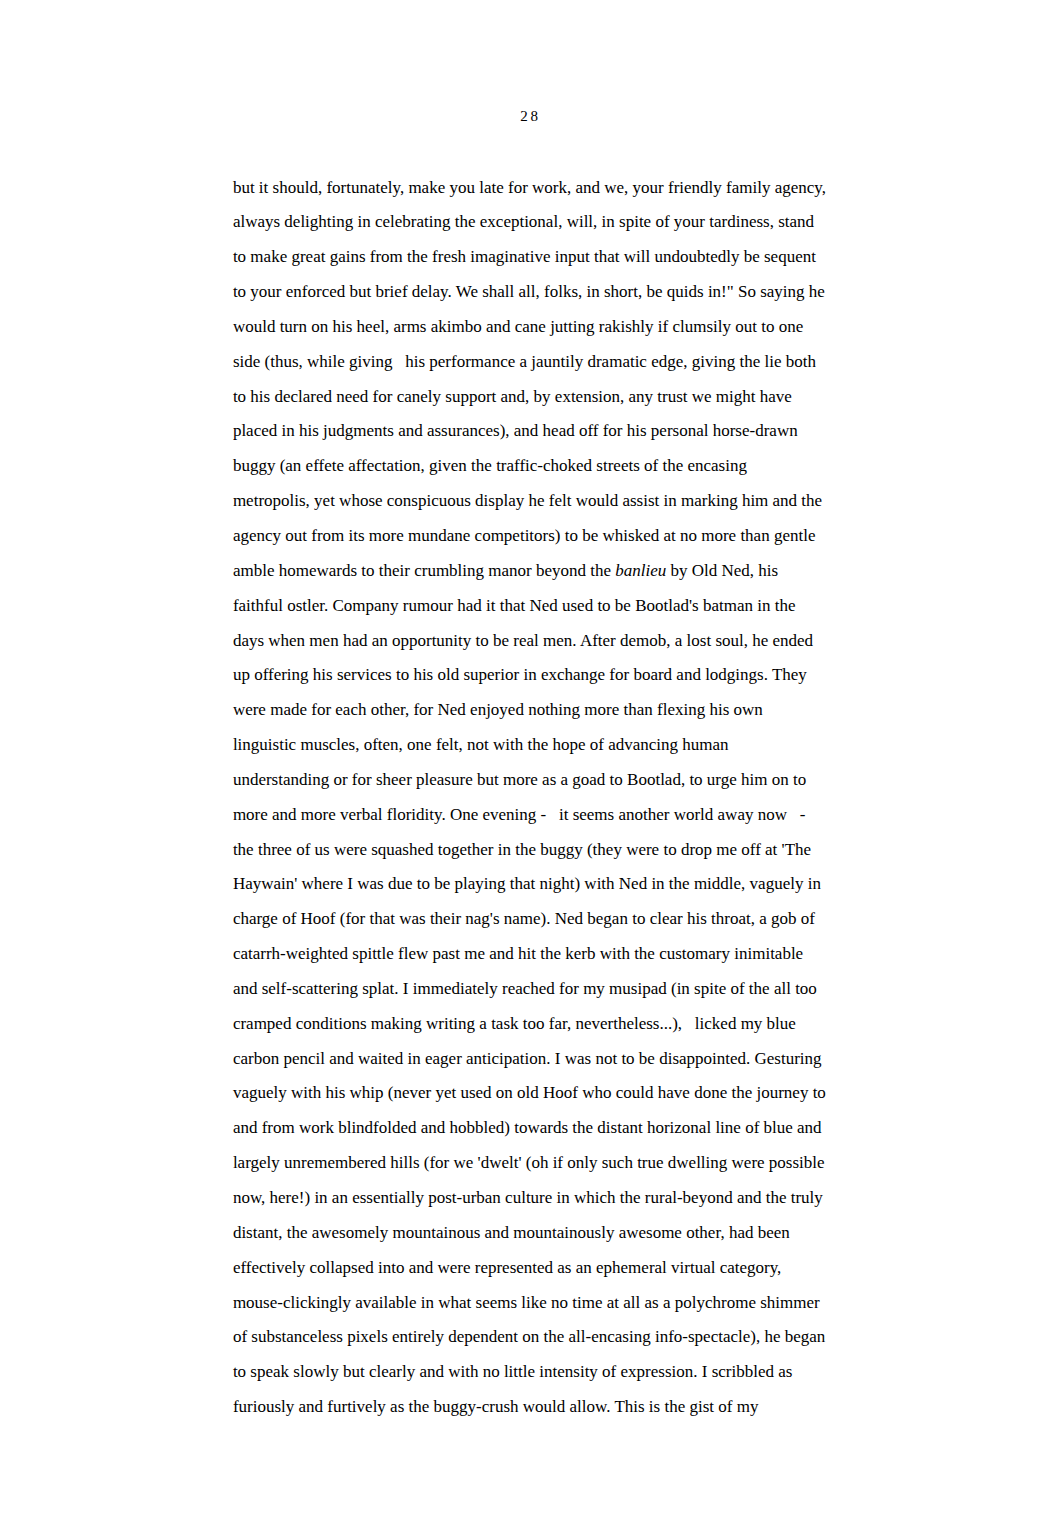28
but it should, fortunately, make you late for work, and we, your friendly family agency, always delighting in celebrating the exceptional, will, in spite of your tardiness, stand to make great gains from the fresh imaginative input that will undoubtedly be sequent to your enforced but brief delay. We shall all, folks, in short, be quids in!" So saying he would turn on his heel, arms akimbo and cane jutting rakishly if clumsily out to one side (thus, while giving his performance a jauntily dramatic edge, giving the lie both to his declared need for canely support and, by extension, any trust we might have placed in his judgments and assurances), and head off for his personal horse-drawn buggy (an effete affectation, given the traffic-choked streets of the encasing metropolis, yet whose conspicuous display he felt would assist in marking him and the agency out from its more mundane competitors) to be whisked at no more than gentle amble homewards to their crumbling manor beyond the banlieu by Old Ned, his faithful ostler. Company rumour had it that Ned used to be Bootlad's batman in the days when men had an opportunity to be real men. After demob, a lost soul, he ended up offering his services to his old superior in exchange for board and lodgings. They were made for each other, for Ned enjoyed nothing more than flexing his own linguistic muscles, often, one felt, not with the hope of advancing human understanding or for sheer pleasure but more as a goad to Bootlad, to urge him on to more and more verbal floridity. One evening - it seems another world away now - the three of us were squashed together in the buggy (they were to drop me off at 'The Haywain' where I was due to be playing that night) with Ned in the middle, vaguely in charge of Hoof (for that was their nag's name). Ned began to clear his throat, a gob of catarrh-weighted spittle flew past me and hit the kerb with the customary inimitable and self-scattering splat. I immediately reached for my musipad (in spite of the all too cramped conditions making writing a task too far, nevertheless...), licked my blue carbon pencil and waited in eager anticipation. I was not to be disappointed. Gesturing vaguely with his whip (never yet used on old Hoof who could have done the journey to and from work blindfolded and hobbled) towards the distant horizonal line of blue and largely unremembered hills (for we 'dwelt' (oh if only such true dwelling were possible now, here!) in an essentially post-urban culture in which the rural-beyond and the truly distant, the awesomely mountainous and mountainously awesome other, had been effectively collapsed into and were represented as an ephemeral virtual category, mouse-clickingly available in what seems like no time at all as a polychrome shimmer of substanceless pixels entirely dependent on the all-encasing info-spectacle), he began to speak slowly but clearly and with no little intensity of expression. I scribbled as furiously and furtively as the buggy-crush would allow. This is the gist of my